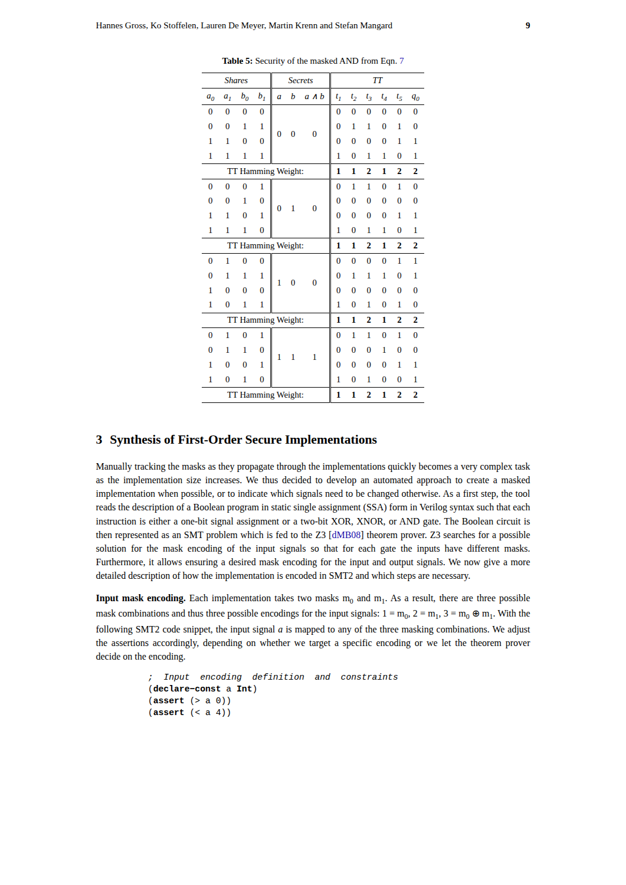Hannes Gross, Ko Stoffelen, Lauren De Meyer, Martin Krenn and Stefan Mangard 9
Table 5: Security of the masked AND from Eqn. 7
| Shares | Secrets | TT |
| --- | --- | --- |
| a 0 | a 1 | b 0 | b 1 | a | b | a ∧ b | t 1 | t 2 | t 3 | t 4 | t 5 | q 0 |
| 0 | 0 | 0 | 0 | 0 | 0 | 0 | 0 | 0 | 0 | 0 | 0 | 0 |
| 0 | 0 | 1 | 1 | 0 | 1 | 1 | 0 | 1 | 0 |
| 1 | 1 | 0 | 0 | 0 | 0 | 0 | 0 | 1 | 1 |
| 1 | 1 | 1 | 1 | 1 | 0 | 1 | 1 | 0 | 1 |
| TT Hamming Weight: | 1 | 1 | 2 | 1 | 2 | 2 |
| 0 | 0 | 0 | 1 | 0 | 1 | 0 | 0 | 1 | 1 | 0 | 1 | 0 |
| 0 | 0 | 1 | 0 | 0 | 0 | 0 | 0 | 0 | 0 |
| 1 | 1 | 0 | 1 | 0 | 0 | 0 | 0 | 1 | 1 |
| 1 | 1 | 1 | 0 | 1 | 0 | 1 | 1 | 0 | 1 |
| TT Hamming Weight: | 1 | 1 | 2 | 1 | 2 | 2 |
| 0 | 1 | 0 | 0 | 1 | 0 | 0 | 0 | 0 | 0 | 0 | 1 | 1 |
| 0 | 1 | 1 | 1 | 0 | 1 | 1 | 1 | 0 | 1 |
| 1 | 0 | 0 | 0 | 0 | 0 | 0 | 0 | 0 | 0 |
| 1 | 0 | 1 | 1 | 1 | 0 | 1 | 0 | 1 | 0 |
| TT Hamming Weight: | 1 | 1 | 2 | 1 | 2 | 2 |
| 0 | 1 | 0 | 1 | 1 | 1 | 1 | 0 | 1 | 1 | 0 | 1 | 0 |
| 0 | 1 | 1 | 0 | 0 | 0 | 0 | 1 | 0 | 0 |
| 1 | 0 | 0 | 1 | 0 | 0 | 0 | 0 | 1 | 1 |
| 1 | 0 | 1 | 0 | 1 | 0 | 1 | 0 | 0 | 1 |
| TT Hamming Weight: | 1 | 1 | 2 | 1 | 2 | 2 |
3 Synthesis of First-Order Secure Implementations
Manually tracking the masks as they propagate through the implementations quickly becomes a very complex task as the implementation size increases. We thus decided to develop an automated approach to create a masked implementation when possible, or to indicate which signals need to be changed otherwise. As a first step, the tool reads the description of a Boolean program in static single assignment (SSA) form in Verilog syntax such that each instruction is either a one-bit signal assignment or a two-bit XOR, XNOR, or AND gate. The Boolean circuit is then represented as an SMT problem which is fed to the Z3 [dMB08] theorem prover. Z3 searches for a possible solution for the mask encoding of the input signals so that for each gate the inputs have different masks. Furthermore, it allows ensuring a desired mask encoding for the input and output signals. We now give a more detailed description of how the implementation is encoded in SMT2 and which steps are necessary.
Input mask encoding. Each implementation takes two masks m0 and m1. As a result, there are three possible mask combinations and thus three possible encodings for the input signals: 1 = m0, 2 = m1, 3 = m0 ⊕ m1. With the following SMT2 code snippet, the input signal a is mapped to any of the three masking combinations. We adjust the assertions accordingly, depending on whether we target a specific encoding or we let the theorem prover decide on the encoding.
;  Input  encoding  definition  and  constraints
(declare−const a Int)
(assert (> a 0))
(assert (< a 4))